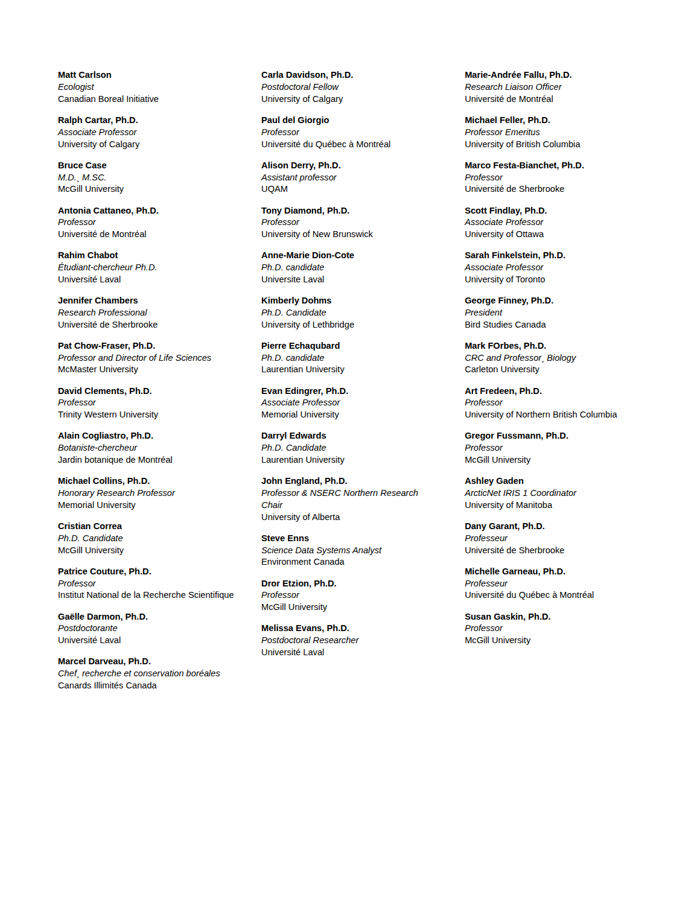Matt Carlson
Ecologist
Canadian Boreal Initiative
Ralph Cartar, Ph.D.
Associate Professor
University of Calgary
Bruce Case
M.D.¸ M.SC.
McGill University
Antonia Cattaneo, Ph.D.
Professor
Université de Montréal
Rahim Chabot
Étudiant-chercheur Ph.D.
Université Laval
Jennifer Chambers
Research Professional
Université de Sherbrooke
Pat Chow-Fraser, Ph.D.
Professor and Director of Life Sciences
McMaster University
David Clements, Ph.D.
Professor
Trinity Western University
Alain Cogliastro, Ph.D.
Botaniste-chercheur
Jardin botanique de Montréal
Michael Collins, Ph.D.
Honorary Research Professor
Memorial University
Cristian Correa
Ph.D. Candidate
McGill University
Patrice Couture, Ph.D.
Professor
Institut National de la Recherche Scientifique
Gaëlle Darmon, Ph.D.
Postdoctorante
Université Laval
Marcel Darveau, Ph.D.
Chef¸ recherche et conservation boréales
Canards Illimités Canada
Carla Davidson, Ph.D.
Postdoctoral Fellow
University of Calgary
Paul del Giorgio
Professor
Université du Québec à Montréal
Alison Derry, Ph.D.
Assistant professor
UQAM
Tony Diamond, Ph.D.
Professor
University of New Brunswick
Anne-Marie Dion-Cote
Ph.D. candidate
Universite Laval
Kimberly Dohms
Ph.D. Candidate
University of Lethbridge
Pierre Echaqubard
Ph.D. candidate
Laurentian University
Evan Edingrer, Ph.D.
Associate Professor
Memorial University
Darryl Edwards
Ph.D. Candidate
Laurentian University
John England, Ph.D.
Professor & NSERC Northern Research Chair
University of Alberta
Steve Enns
Science Data Systems Analyst
Environment Canada
Dror Etzion, Ph.D.
Professor
McGill University
Melissa Evans, Ph.D.
Postdoctoral Researcher
Université Laval
Marie-Andrée Fallu, Ph.D.
Research Liaison Officer
Université de Montréal
Michael Feller, Ph.D.
Professor Emeritus
University of British Columbia
Marco Festa-Bianchet, Ph.D.
Professor
Université de Sherbrooke
Scott Findlay, Ph.D.
Associate Professor
University of Ottawa
Sarah Finkelstein, Ph.D.
Associate Professor
University of Toronto
George Finney, Ph.D.
President
Bird Studies Canada
Mark FOrbes, Ph.D.
CRC and Professor¸ Biology
Carleton University
Art Fredeen, Ph.D.
Professor
University of Northern British Columbia
Gregor Fussmann, Ph.D.
Professor
McGill University
Ashley Gaden
ArcticNet IRIS 1 Coordinator
University of Manitoba
Dany Garant, Ph.D.
Professeur
Université de Sherbrooke
Michelle Garneau, Ph.D.
Professeur
Université du Québec à Montréal
Susan Gaskin, Ph.D.
Professor
McGill University